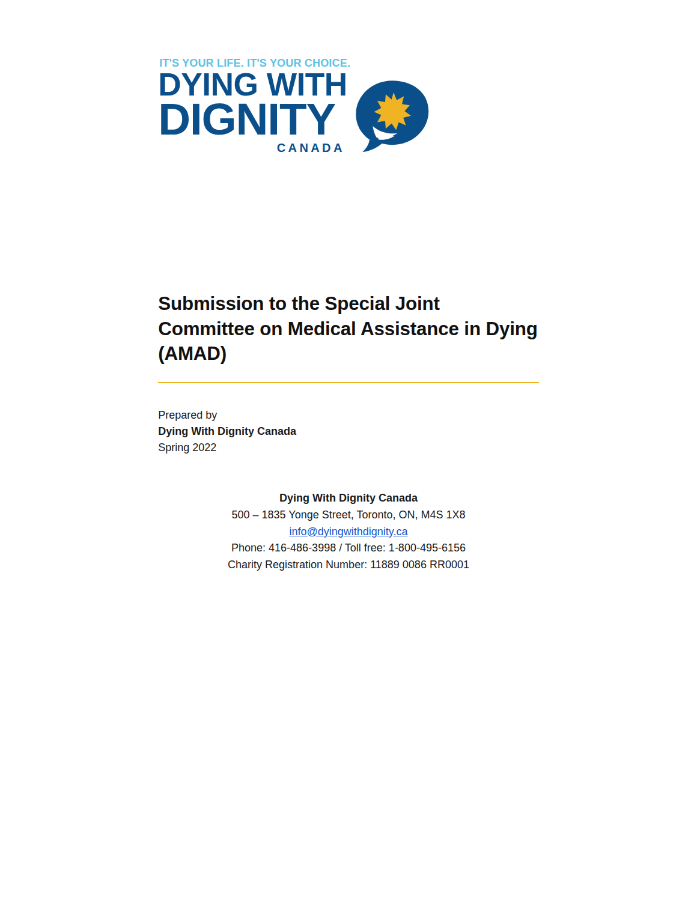IT'S YOUR LIFE. IT'S YOUR CHOICE.
DYING WITH
DIGNITY
CANADA
Submission to the Special Joint Committee on Medical Assistance in Dying (AMAD)
Prepared by
Dying With Dignity Canada
Spring 2022
Dying With Dignity Canada
500 – 1835 Yonge Street, Toronto, ON, M4S 1X8
info@dyingwithdignity.ca
Phone: 416-486-3998 / Toll free: 1-800-495-6156
Charity Registration Number: 11889 0086 RR0001